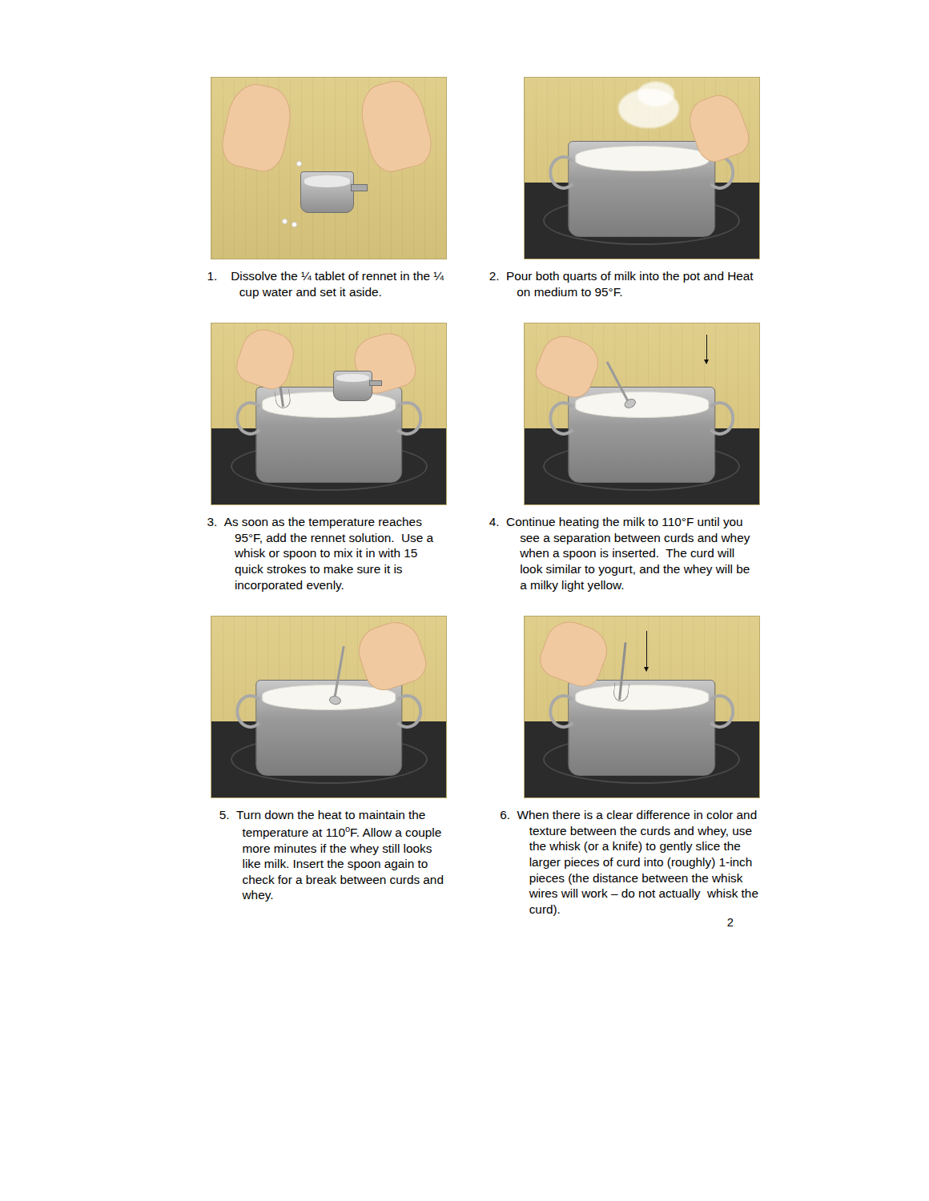1. Dissolve the ¼ tablet of rennet in the ¼ cup water and set it aside.
2. Pour both quarts of milk into the pot and Heat on medium to 95°F.
3. As soon as the temperature reaches 95°F, add the rennet solution. Use a whisk or spoon to mix it in with 15 quick strokes to make sure it is incorporated evenly.
4. Continue heating the milk to 110°F until you see a separation between curds and whey when a spoon is inserted. The curd will look similar to yogurt, and the whey will be a milky light yellow.
5. Turn down the heat to maintain the temperature at 110oF. Allow a couple more minutes if the whey still looks like milk. Insert the spoon again to check for a break between curds and whey.
6. When there is a clear difference in color and texture between the curds and whey, use the whisk (or a knife) to gently slice the larger pieces of curd into (roughly) 1-inch pieces (the distance between the whisk wires will work – do not actually whisk the curd).
2